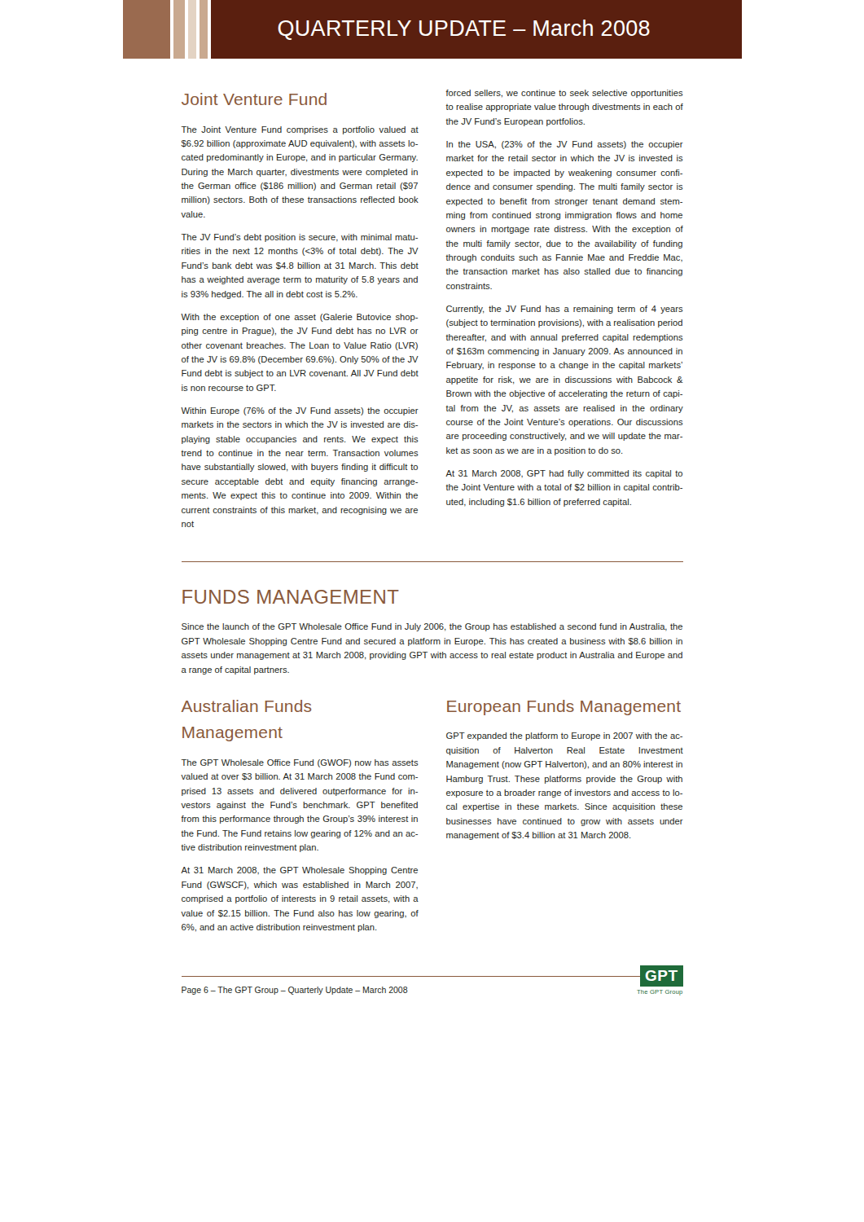QUARTERLY UPDATE – March 2008
Joint Venture Fund
The Joint Venture Fund comprises a portfolio valued at $6.92 billion (approximate AUD equivalent), with assets located predominantly in Europe, and in particular Germany. During the March quarter, divestments were completed in the German office ($186 million) and German retail ($97 million) sectors. Both of these transactions reflected book value.
The JV Fund’s debt position is secure, with minimal maturities in the next 12 months (<3% of total debt). The JV Fund’s bank debt was $4.8 billion at 31 March. This debt has a weighted average term to maturity of 5.8 years and is 93% hedged. The all in debt cost is 5.2%.
With the exception of one asset (Galerie Butovice shopping centre in Prague), the JV Fund debt has no LVR or other covenant breaches. The Loan to Value Ratio (LVR) of the JV is 69.8% (December 69.6%). Only 50% of the JV Fund debt is subject to an LVR covenant. All JV Fund debt is non recourse to GPT.
Within Europe (76% of the JV Fund assets) the occupier markets in the sectors in which the JV is invested are displaying stable occupancies and rents. We expect this trend to continue in the near term. Transaction volumes have substantially slowed, with buyers finding it difficult to secure acceptable debt and equity financing arrangements. We expect this to continue into 2009. Within the current constraints of this market, and recognising we are not
forced sellers, we continue to seek selective opportunities to realise appropriate value through divestments in each of the JV Fund’s European portfolios.
In the USA, (23% of the JV Fund assets) the occupier market for the retail sector in which the JV is invested is expected to be impacted by weakening consumer confidence and consumer spending. The multi family sector is expected to benefit from stronger tenant demand stemming from continued strong immigration flows and home owners in mortgage rate distress. With the exception of the multi family sector, due to the availability of funding through conduits such as Fannie Mae and Freddie Mac, the transaction market has also stalled due to financing constraints.
Currently, the JV Fund has a remaining term of 4 years (subject to termination provisions), with a realisation period thereafter, and with annual preferred capital redemptions of $163m commencing in January 2009. As announced in February, in response to a change in the capital markets’ appetite for risk, we are in discussions with Babcock & Brown with the objective of accelerating the return of capital from the JV, as assets are realised in the ordinary course of the Joint Venture’s operations. Our discussions are proceeding constructively, and we will update the market as soon as we are in a position to do so.
At 31 March 2008, GPT had fully committed its capital to the Joint Venture with a total of $2 billion in capital contributed, including $1.6 billion of preferred capital.
Funds Management
Since the launch of the GPT Wholesale Office Fund in July 2006, the Group has established a second fund in Australia, the GPT Wholesale Shopping Centre Fund and secured a platform in Europe. This has created a business with $8.6 billion in assets under management at 31 March 2008, providing GPT with access to real estate product in Australia and Europe and a range of capital partners.
Australian Funds Management
The GPT Wholesale Office Fund (GWOF) now has assets valued at over $3 billion. At 31 March 2008 the Fund comprised 13 assets and delivered outperformance for investors against the Fund’s benchmark. GPT benefited from this performance through the Group’s 39% interest in the Fund. The Fund retains low gearing of 12% and an active distribution reinvestment plan.
At 31 March 2008, the GPT Wholesale Shopping Centre Fund (GWSCF), which was established in March 2007, comprised a portfolio of interests in 9 retail assets, with a value of $2.15 billion. The Fund also has low gearing, of 6%, and an active distribution reinvestment plan.
European Funds Management
GPT expanded the platform to Europe in 2007 with the acquisition of Halverton Real Estate Investment Management (now GPT Halverton), and an 80% interest in Hamburg Trust. These platforms provide the Group with exposure to a broader range of investors and access to local expertise in these markets. Since acquisition these businesses have continued to grow with assets under management of $3.4 billion at 31 March 2008.
Page 6 – The GPT Group – Quarterly Update – March 2008
GPT The GPT Group